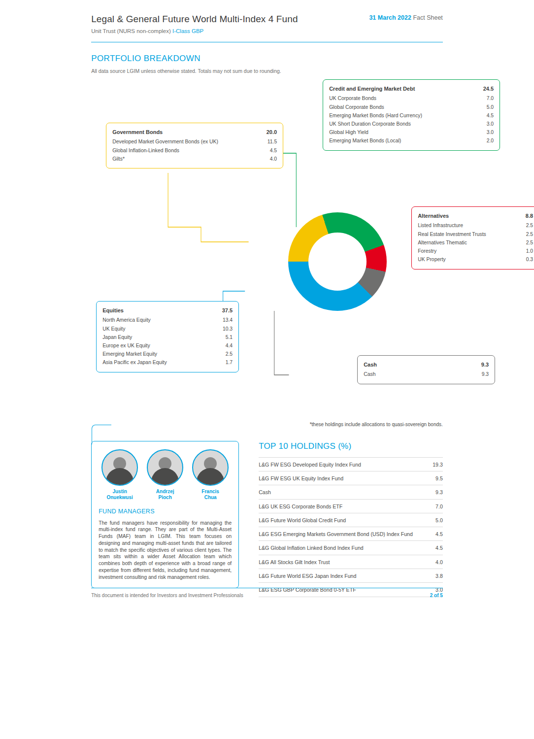Legal & General Future World Multi-Index 4 Fund
Unit Trust (NURS non-complex) I-Class GBP
31 March 2022 Fact Sheet
PORTFOLIO BREAKDOWN
All data source LGIM unless otherwise stated. Totals may not sum due to rounding.
| Credit and Emerging Market Debt | 24.5 |
| UK Corporate Bonds | 7.0 |
| Global Corporate Bonds | 5.0 |
| Emerging Market Bonds (Hard Currency) | 4.5 |
| UK Short Duration Corporate Bonds | 3.0 |
| Global High Yield | 3.0 |
| Emerging Market Bonds (Local) | 2.0 |
| Government Bonds | 20.0 |
| Developed Market Government Bonds (ex UK) | 11.5 |
| Global Inflation-Linked Bonds | 4.5 |
| Gilts* | 4.0 |
| Alternatives | 8.8 |
| Listed Infrastructure | 2.5 |
| Real Estate Investment Trusts | 2.5 |
| Alternatives Thematic | 2.5 |
| Forestry | 1.0 |
| UK Property | 0.3 |
| Equities | 37.5 |
| North America Equity | 13.4 |
| UK Equity | 10.3 |
| Japan Equity | 5.1 |
| Europe ex UK Equity | 4.4 |
| Emerging Market Equity | 2.5 |
| Asia Pacific ex Japan Equity | 1.7 |
| Cash | 9.3 |
| Cash | 9.3 |
*these holdings include allocations to quasi-sovereign bonds.
Justin
Onuekwusi
Andrzej
Pioch
Francis
Chua
FUND MANAGERS
The fund managers have responsibility for managing the multi-index fund range. They are part of the Multi-Asset Funds (MAF) team in LGIM. This team focuses on designing and managing multi-asset funds that are tailored to match the specific objectives of various client types. The team sits within a wider Asset Allocation team which combines both depth of experience with a broad range of expertise from different fields, including fund management, investment consulting and risk management roles.
TOP 10 HOLDINGS (%)
| L&G FW ESG Developed Equity Index Fund | 19.3 |
| L&G FW ESG UK Equity Index Fund | 9.5 |
| Cash | 9.3 |
| L&G UK ESG Corporate Bonds ETF | 7.0 |
| L&G Future World Global Credit Fund | 5.0 |
| L&G ESG Emerging Markets Government Bond (USD) Index Fund | 4.5 |
| L&G Global Inflation Linked Bond Index Fund | 4.5 |
| L&G All Stocks Gilt Index Trust | 4.0 |
| L&G Future World ESG Japan Index Fund | 3.8 |
| L&G ESG GBP Corporate Bond 0-5Y ETF | 3.0 |
This document is intended for Investors and Investment Professionals
2 of 5